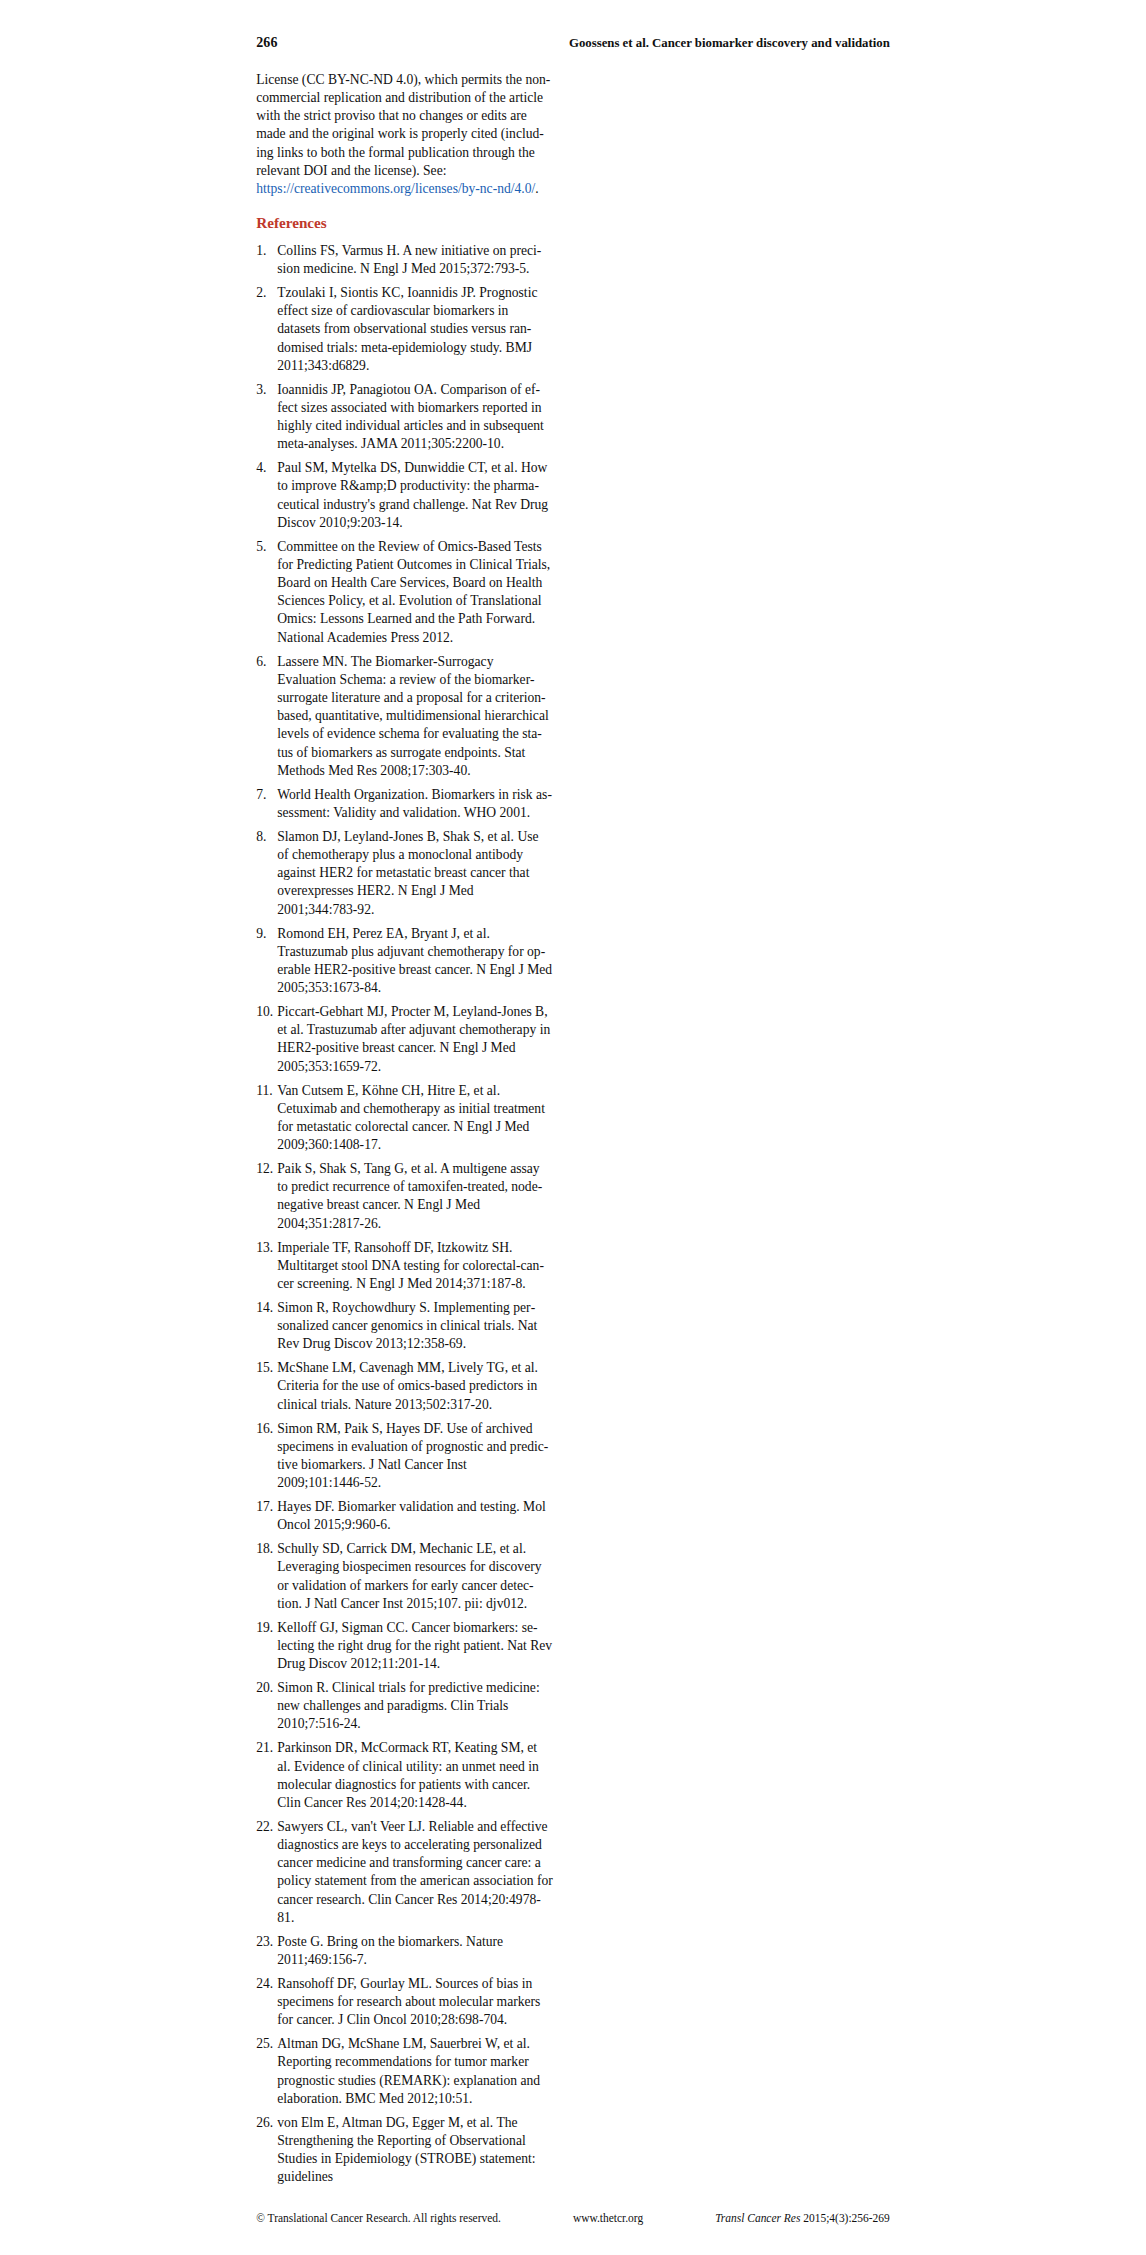266
Goossens et al. Cancer biomarker discovery and validation
License (CC BY-NC-ND 4.0), which permits the non-commercial replication and distribution of the article with the strict proviso that no changes or edits are made and the original work is properly cited (including links to both the formal publication through the relevant DOI and the license). See: https://creativecommons.org/licenses/by-nc-nd/4.0/.
References
Collins FS, Varmus H. A new initiative on precision medicine. N Engl J Med 2015;372:793-5.
Tzoulaki I, Siontis KC, Ioannidis JP. Prognostic effect size of cardiovascular biomarkers in datasets from observational studies versus randomised trials: meta-epidemiology study. BMJ 2011;343:d6829.
Ioannidis JP, Panagiotou OA. Comparison of effect sizes associated with biomarkers reported in highly cited individual articles and in subsequent meta-analyses. JAMA 2011;305:2200-10.
Paul SM, Mytelka DS, Dunwiddie CT, et al. How to improve R&amp;D productivity: the pharmaceutical industry's grand challenge. Nat Rev Drug Discov 2010;9:203-14.
Committee on the Review of Omics-Based Tests for Predicting Patient Outcomes in Clinical Trials, Board on Health Care Services, Board on Health Sciences Policy, et al. Evolution of Translational Omics: Lessons Learned and the Path Forward. National Academies Press 2012.
Lassere MN. The Biomarker-Surrogacy Evaluation Schema: a review of the biomarker-surrogate literature and a proposal for a criterion-based, quantitative, multidimensional hierarchical levels of evidence schema for evaluating the status of biomarkers as surrogate endpoints. Stat Methods Med Res 2008;17:303-40.
World Health Organization. Biomarkers in risk assessment: Validity and validation. WHO 2001.
Slamon DJ, Leyland-Jones B, Shak S, et al. Use of chemotherapy plus a monoclonal antibody against HER2 for metastatic breast cancer that overexpresses HER2. N Engl J Med 2001;344:783-92.
Romond EH, Perez EA, Bryant J, et al. Trastuzumab plus adjuvant chemotherapy for operable HER2-positive breast cancer. N Engl J Med 2005;353:1673-84.
Piccart-Gebhart MJ, Procter M, Leyland-Jones B, et al. Trastuzumab after adjuvant chemotherapy in HER2-positive breast cancer. N Engl J Med 2005;353:1659-72.
Van Cutsem E, Köhne CH, Hitre E, et al. Cetuximab and chemotherapy as initial treatment for metastatic colorectal cancer. N Engl J Med 2009;360:1408-17.
Paik S, Shak S, Tang G, et al. A multigene assay to predict recurrence of tamoxifen-treated, node-negative breast cancer. N Engl J Med 2004;351:2817-26.
Imperiale TF, Ransohoff DF, Itzkowitz SH. Multitarget stool DNA testing for colorectal-cancer screening. N Engl J Med 2014;371:187-8.
Simon R, Roychowdhury S. Implementing personalized cancer genomics in clinical trials. Nat Rev Drug Discov 2013;12:358-69.
McShane LM, Cavenagh MM, Lively TG, et al. Criteria for the use of omics-based predictors in clinical trials. Nature 2013;502:317-20.
Simon RM, Paik S, Hayes DF. Use of archived specimens in evaluation of prognostic and predictive biomarkers. J Natl Cancer Inst 2009;101:1446-52.
Hayes DF. Biomarker validation and testing. Mol Oncol 2015;9:960-6.
Schully SD, Carrick DM, Mechanic LE, et al. Leveraging biospecimen resources for discovery or validation of markers for early cancer detection. J Natl Cancer Inst 2015;107. pii: djv012.
Kelloff GJ, Sigman CC. Cancer biomarkers: selecting the right drug for the right patient. Nat Rev Drug Discov 2012;11:201-14.
Simon R. Clinical trials for predictive medicine: new challenges and paradigms. Clin Trials 2010;7:516-24.
Parkinson DR, McCormack RT, Keating SM, et al. Evidence of clinical utility: an unmet need in molecular diagnostics for patients with cancer. Clin Cancer Res 2014;20:1428-44.
Sawyers CL, van't Veer LJ. Reliable and effective diagnostics are keys to accelerating personalized cancer medicine and transforming cancer care: a policy statement from the american association for cancer research. Clin Cancer Res 2014;20:4978-81.
Poste G. Bring on the biomarkers. Nature 2011;469:156-7.
Ransohoff DF, Gourlay ML. Sources of bias in specimens for research about molecular markers for cancer. J Clin Oncol 2010;28:698-704.
Altman DG, McShane LM, Sauerbrei W, et al. Reporting recommendations for tumor marker prognostic studies (REMARK): explanation and elaboration. BMC Med 2012;10:51.
von Elm E, Altman DG, Egger M, et al. The Strengthening the Reporting of Observational Studies in Epidemiology (STROBE) statement: guidelines
© Translational Cancer Research. All rights reserved.
www.thetcr.org
Transl Cancer Res 2015;4(3):256-269